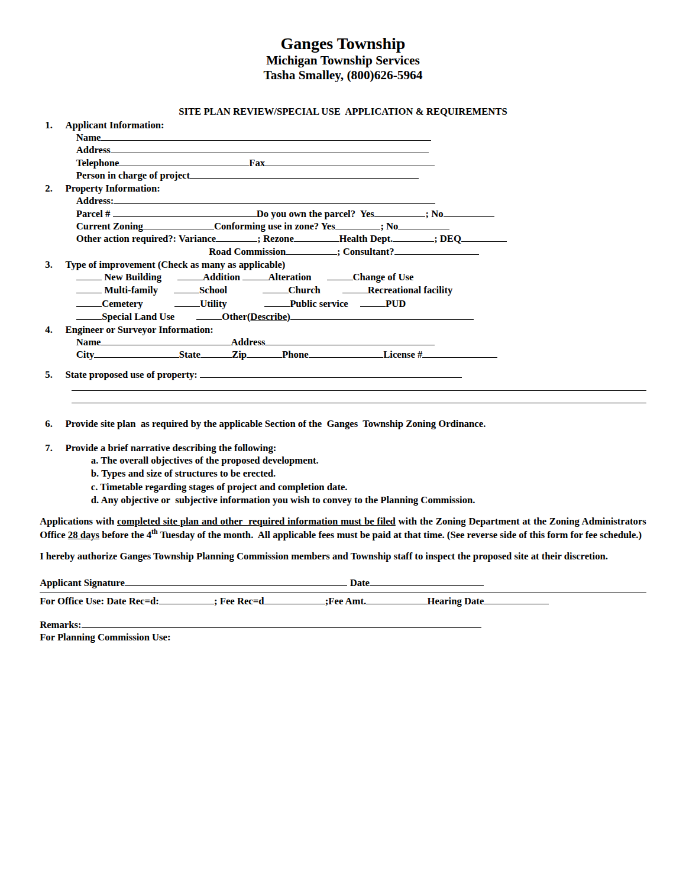Ganges Township
Michigan Township Services
Tasha Smalley, (800)626-5964
SITE PLAN REVIEW/SPECIAL USE APPLICATION & REQUIREMENTS
Applicant Information:
Name
Address
Telephone Fax
Person in charge of project
Property Information:
Address:
Parcel # Do you own the parcel? Yes ; No
Current Zoning Conforming use in zone? Yes ; No
Other action required?: Variance ; Rezone Health Dept. ; DEQ
Road Commission ; Consultant?
Type of improvement (Check as many as applicable)
New Building Addition Alteration Change of Use
Multi-family School Church Recreational facility
Cemetery Utility Public service PUD
Special Land Use Other(Describe)
Engineer or Surveyor Information:
Name Address
City State Zip Phone License #
State proposed use of property:
Provide site plan as required by the applicable Section of the Ganges Township Zoning Ordinance.
Provide a brief narrative describing the following:
a. The overall objectives of the proposed development.
b. Types and size of structures to be erected.
c. Timetable regarding stages of project and completion date.
d. Any objective or subjective information you wish to convey to the Planning Commission.
Applications with completed site plan and other required information must be filed with the Zoning Department at the Zoning Administrators Office 28 days before the 4th Tuesday of the month. All applicable fees must be paid at that time. (See reverse side of this form for fee schedule.)
I hereby authorize Ganges Township Planning Commission members and Township staff to inspect the proposed site at their discretion.
Applicant Signature Date
For Office Use: Date Rec=d: ; Fee Rec=d ;Fee Amt. Hearing Date
Remarks:
For Planning Commission Use: